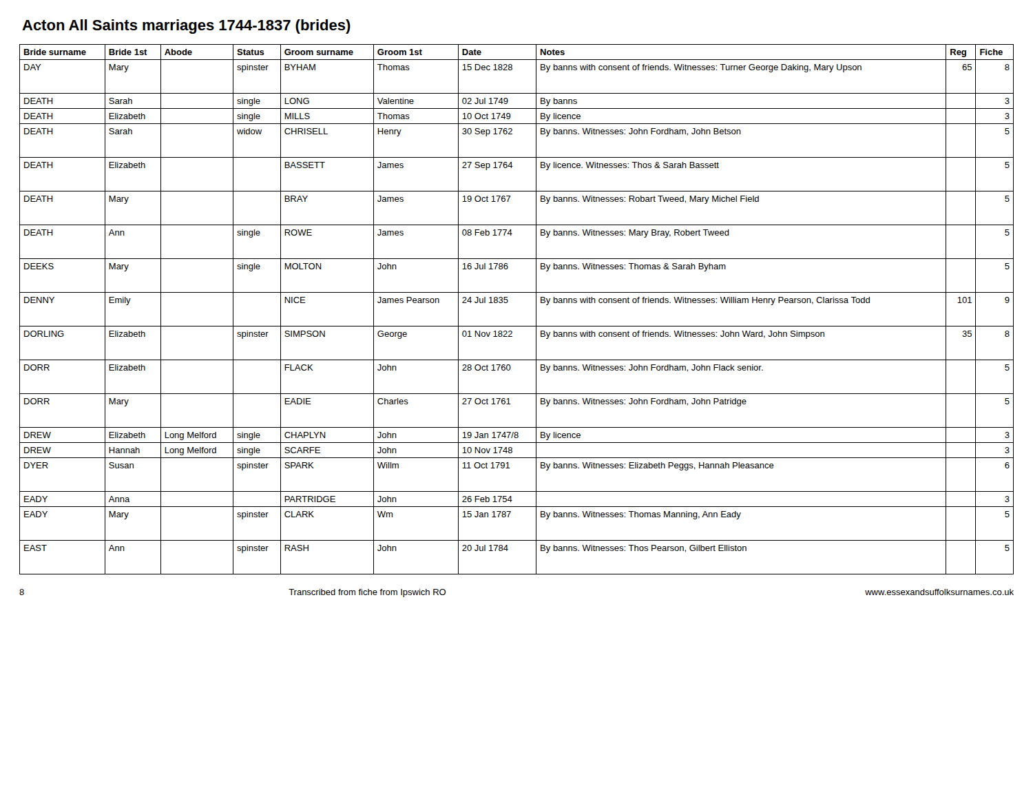Acton All Saints marriages 1744-1837 (brides)
| Bride surname | Bride 1st | Abode | Status | Groom surname | Groom 1st | Date | Notes | Reg | Fiche |
| --- | --- | --- | --- | --- | --- | --- | --- | --- | --- |
| DAY | Mary | | spinster | BYHAM | Thomas | 15 Dec 1828 | By banns with consent of friends. Witnesses: Turner George Daking, Mary Upson | 65 | 8 |
| DEATH | Sarah | | single | LONG | Valentine | 02 Jul 1749 | By banns | | 3 |
| DEATH | Elizabeth | | single | MILLS | Thomas | 10 Oct 1749 | By licence | | 3 |
| DEATH | Sarah | | widow | CHRISELL | Henry | 30 Sep 1762 | By banns. Witnesses: John Fordham, John Betson | | 5 |
| DEATH | Elizabeth | | | BASSETT | James | 27 Sep 1764 | By licence. Witnesses: Thos & Sarah Bassett | | 5 |
| DEATH | Mary | | | BRAY | James | 19 Oct 1767 | By banns. Witnesses: Robart Tweed, Mary Michel Field | | 5 |
| DEATH | Ann | | single | ROWE | James | 08 Feb 1774 | By banns. Witnesses: Mary Bray, Robert Tweed | | 5 |
| DEEKS | Mary | | single | MOLTON | John | 16 Jul 1786 | By banns. Witnesses: Thomas & Sarah Byham | | 5 |
| DENNY | Emily | | | NICE | James Pearson | 24 Jul 1835 | By banns with consent of friends. Witnesses: William Henry Pearson, Clarissa Todd | 101 | 9 |
| DORLING | Elizabeth | | spinster | SIMPSON | George | 01 Nov 1822 | By banns with consent of friends. Witnesses: John Ward, John Simpson | 35 | 8 |
| DORR | Elizabeth | | | FLACK | John | 28 Oct 1760 | By banns. Witnesses: John Fordham, John Flack senior. | | 5 |
| DORR | Mary | | | EADIE | Charles | 27 Oct 1761 | By banns. Witnesses: John Fordham, John Patridge | | 5 |
| DREW | Elizabeth | Long Melford | single | CHAPLYN | John | 19 Jan 1747/8 | By licence | | 3 |
| DREW | Hannah | Long Melford | single | SCARFE | John | 10 Nov 1748 | | | 3 |
| DYER | Susan | | spinster | SPARK | Willm | 11 Oct 1791 | By banns. Witnesses: Elizabeth Peggs, Hannah Pleasance | | 6 |
| EADY | Anna | | | PARTRIDGE | John | 26 Feb 1754 | | | 3 |
| EADY | Mary | | spinster | CLARK | Wm | 15 Jan 1787 | By banns. Witnesses: Thomas Manning, Ann Eady | | 5 |
| EAST | Ann | | spinster | RASH | John | 20 Jul 1784 | By banns. Witnesses: Thos Pearson, Gilbert Elliston | | 5 |
8
Transcribed from fiche from Ipswich RO
www.essexandsuffolksurnames.co.uk